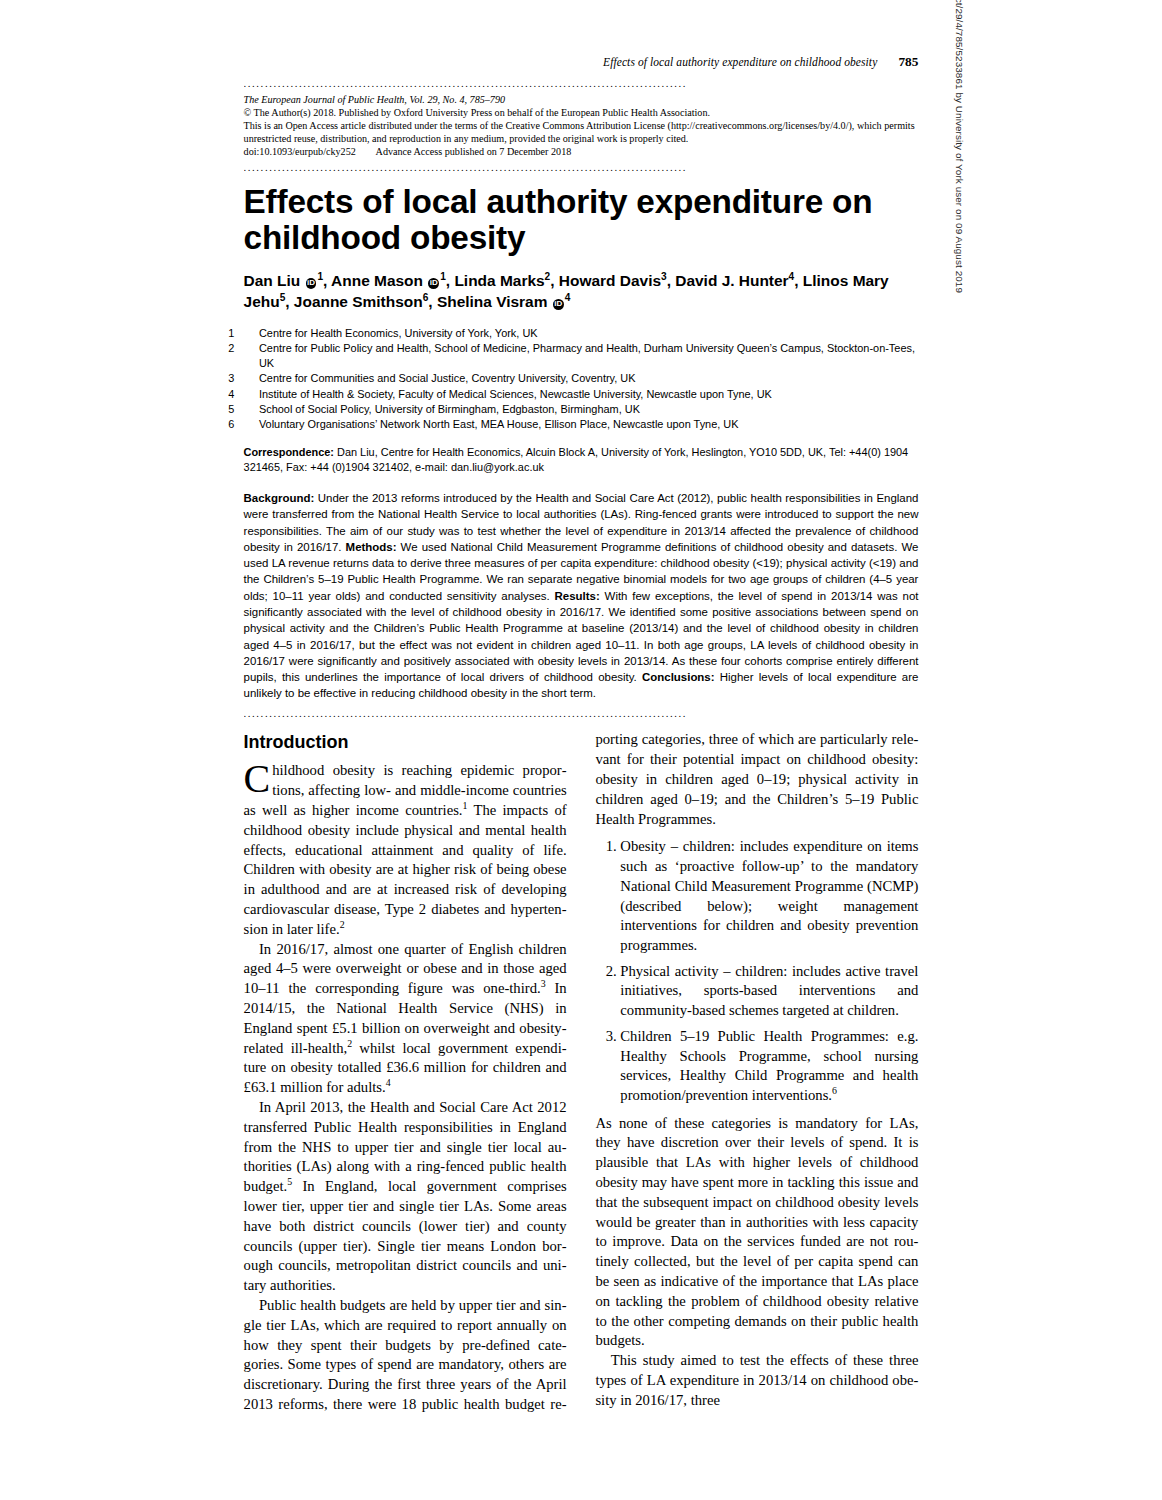Effects of local authority expenditure on childhood obesity 785
........................................................................................................
The European Journal of Public Health, Vol. 29, No. 4, 785–790
© The Author(s) 2018. Published by Oxford University Press on behalf of the European Public Health Association.
This is an Open Access article distributed under the terms of the Creative Commons Attribution License (http://creativecommons.org/licenses/by/4.0/), which permits unrestricted reuse, distribution, and reproduction in any medium, provided the original work is properly cited.
doi:10.1093/eurpub/cky252 Advance Access published on 7 December 2018
........................................................................................................
Effects of local authority expenditure on childhood obesity
Dan Liu iD1, Anne Mason iD1, Linda Marks2, Howard Davis3, David J. Hunter4, Llinos Mary Jehu5, Joanne Smithson6, Shelina Visram iD4
1 Centre for Health Economics, University of York, York, UK
2 Centre for Public Policy and Health, School of Medicine, Pharmacy and Health, Durham University Queen’s Campus, Stockton-on-Tees, UK
3 Centre for Communities and Social Justice, Coventry University, Coventry, UK
4 Institute of Health & Society, Faculty of Medical Sciences, Newcastle University, Newcastle upon Tyne, UK
5 School of Social Policy, University of Birmingham, Edgbaston, Birmingham, UK
6 Voluntary Organisations’ Network North East, MEA House, Ellison Place, Newcastle upon Tyne, UK
Correspondence: Dan Liu, Centre for Health Economics, Alcuin Block A, University of York, Heslington, YO10 5DD, UK, Tel: +44(0) 1904 321465, Fax: +44 (0)1904 321402, e-mail: dan.liu@york.ac.uk
Background: Under the 2013 reforms introduced by the Health and Social Care Act (2012), public health responsibilities in England were transferred from the National Health Service to local authorities (LAs). Ring-fenced grants were introduced to support the new responsibilities. The aim of our study was to test whether the level of expenditure in 2013/14 affected the prevalence of childhood obesity in 2016/17. Methods: We used National Child Measurement Programme definitions of childhood obesity and datasets. We used LA revenue returns data to derive three measures of per capita expenditure: childhood obesity (<19); physical activity (<19) and the Children’s 5–19 Public Health Programme. We ran separate negative binomial models for two age groups of children (4–5 year olds; 10–11 year olds) and conducted sensitivity analyses. Results: With few exceptions, the level of spend in 2013/14 was not significantly associated with the level of childhood obesity in 2016/17. We identified some positive associations between spend on physical activity and the Children’s Public Health Programme at baseline (2013/14) and the level of childhood obesity in children aged 4–5 in 2016/17, but the effect was not evident in children aged 10–11. In both age groups, LA levels of childhood obesity in 2016/17 were significantly and positively associated with obesity levels in 2013/14. As these four cohorts comprise entirely different pupils, this underlines the importance of local drivers of childhood obesity. Conclusions: Higher levels of local expenditure are unlikely to be effective in reducing childhood obesity in the short term.
........................................................................................................
Introduction
Childhood obesity is reaching epidemic proportions, affecting low- and middle-income countries as well as higher income countries.1 The impacts of childhood obesity include physical and mental health effects, educational attainment and quality of life. Children with obesity are at higher risk of being obese in adulthood and are at increased risk of developing cardiovascular disease, Type 2 diabetes and hypertension in later life.2
In 2016/17, almost one quarter of English children aged 4–5 were overweight or obese and in those aged 10–11 the corresponding figure was one-third.3 In 2014/15, the National Health Service (NHS) in England spent £5.1 billion on overweight and obesity-related ill-health,2 whilst local government expenditure on obesity totalled £36.6 million for children and £63.1 million for adults.4
In April 2013, the Health and Social Care Act 2012 transferred Public Health responsibilities in England from the NHS to upper tier and single tier local authorities (LAs) along with a ring-fenced public health budget.5 In England, local government comprises lower tier, upper tier and single tier LAs. Some areas have both district councils (lower tier) and county councils (upper tier). Single tier means London borough councils, metropolitan district councils and unitary authorities.
Public health budgets are held by upper tier and single tier LAs, which are required to report annually on how they spent their budgets by pre-defined categories. Some types of spend are mandatory, others are discretionary. During the first three years of the April 2013 reforms, there were 18 public health budget reporting categories, three of which are particularly relevant for their potential impact on childhood obesity: obesity in children aged 0–19; physical activity in children aged 0–19; and the Children’s 5–19 Public Health Programmes.
Obesity – children: includes expenditure on items such as ‘proactive follow-up’ to the mandatory National Child Measurement Programme (NCMP) (described below); weight management interventions for children and obesity prevention programmes.
Physical activity – children: includes active travel initiatives, sports-based interventions and community-based schemes targeted at children.
Children 5–19 Public Health Programmes: e.g. Healthy Schools Programme, school nursing services, Healthy Child Programme and health promotion/prevention interventions.6
As none of these categories is mandatory for LAs, they have discretion over their levels of spend. It is plausible that LAs with higher levels of childhood obesity may have spent more in tackling this issue and that the subsequent impact on childhood obesity levels would be greater than in authorities with less capacity to improve. Data on the services funded are not routinely collected, but the level of per capita spend can be seen as indicative of the importance that LAs place on tackling the problem of childhood obesity relative to the other competing demands on their public health budgets.
This study aimed to test the effects of these three types of LA expenditure in 2013/14 on childhood obesity in 2016/17, three
Downloaded from https://academic.oup.com/eurpub/article-abstract/29/4/785/5233861 by University of York user on 09 August 2019